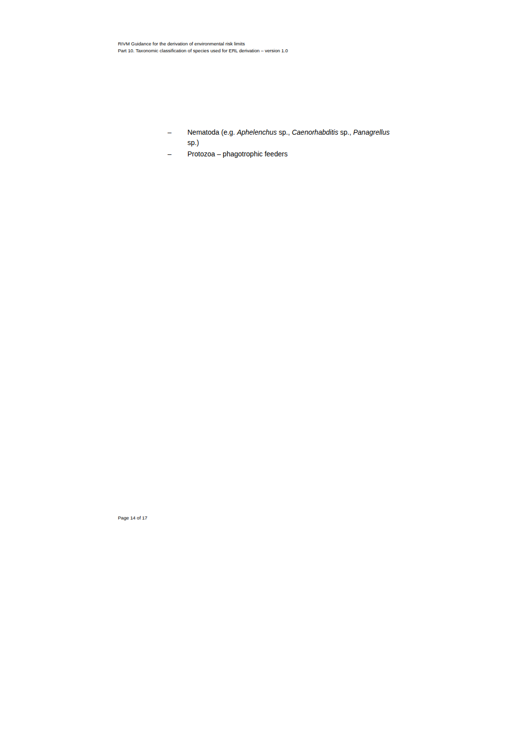RIVM Guidance for the derivation of environmental risk limits
Part 10. Taxonomic classification of species used for ERL derivation – version 1.0
Nematoda (e.g. Aphelenchus sp., Caenorhabditis sp., Panagrellus sp.)
Protozoa – phagotrophic feeders
Page 14 of 17